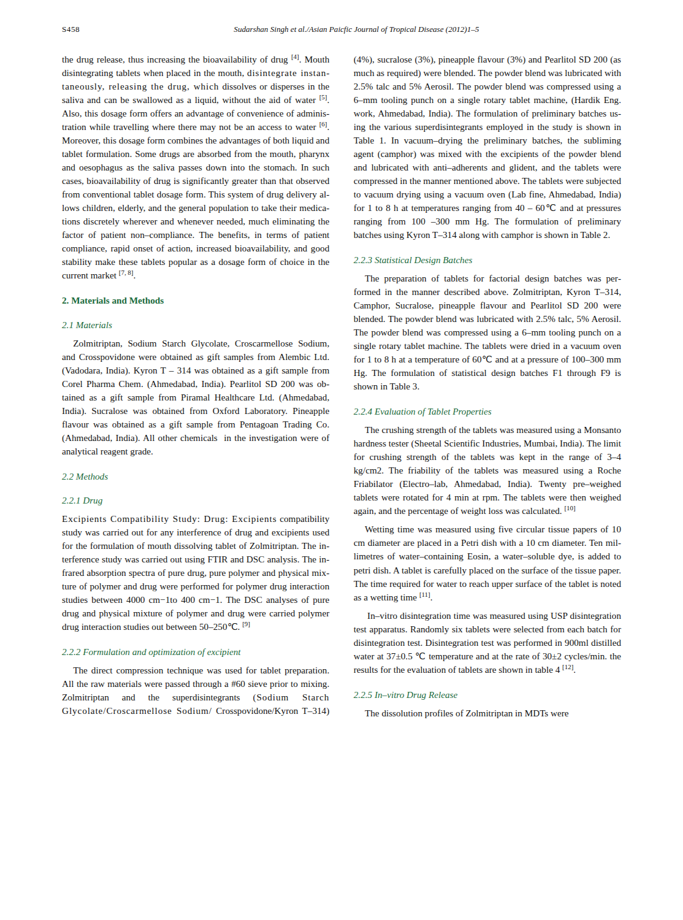S458 Sudarshan Singh et al./Asian Paicfic Journal of Tropical Disease (2012)1–5
the drug release, thus increasing the bioavailability of drug [4]. Mouth disintegrating tablets when placed in the mouth, disintegrate instantaneously, releasing the drug, which dissolves or disperses in the saliva and can be swallowed as a liquid, without the aid of water [5]. Also, this dosage form offers an advantage of convenience of administration while travelling where there may not be an access to water [6]. Moreover, this dosage form combines the advantages of both liquid and tablet formulation. Some drugs are absorbed from the mouth, pharynx and oesophagus as the saliva passes down into the stomach. In such cases, bioavailability of drug is significantly greater than that observed from conventional tablet dosage form. This system of drug delivery allows children, elderly, and the general population to take their medications discretely wherever and whenever needed, much eliminating the factor of patient non–compliance. The benefits, in terms of patient compliance, rapid onset of action, increased bioavailability, and good stability make these tablets popular as a dosage form of choice in the current market [7, 8].
2. Materials and Methods
2.1 Materials
Zolmitriptan, Sodium Starch Glycolate, Croscarmellose Sodium, and Crosspovidone were obtained as gift samples from Alembic Ltd. (Vadodara, India). Kyron T – 314 was obtained as a gift sample from Corel Pharma Chem. (Ahmedabad, India). Pearlitol SD 200 was obtained as a gift sample from Piramal Healthcare Ltd. (Ahmedabad, India). Sucralose was obtained from Oxford Laboratory. Pineapple flavour was obtained as a gift sample from Pentagoan Trading Co. (Ahmedabad, India). All other chemicals in the investigation were of analytical reagent grade.
2.2 Methods
2.2.1 Drug
Excipients Compatibility Study: Drug: Excipients compatibility study was carried out for any interference of drug and excipients used for the formulation of mouth dissolving tablet of Zolmitriptan. The interference study was carried out using FTIR and DSC analysis. The infrared absorption spectra of pure drug, pure polymer and physical mixture of polymer and drug were performed for polymer drug interaction studies between 4000 cm−1to 400 cm−1. The DSC analyses of pure drug and physical mixture of polymer and drug were carried polymer drug interaction studies out between 50–250℃. [9]
2.2.2 Formulation and optimization of excipient
The direct compression technique was used for tablet preparation. All the raw materials were passed through a #60 sieve prior to mixing. Zolmitriptan and the superdisintegrants (Sodium Starch Glycolate/Croscarmellose Sodium/ Crosspovidone/Kyron T–314) (4%), sucralose (3%), pineapple flavour (3%) and Pearlitol SD 200 (as much as required) were blended. The powder blend was lubricated with 2.5% talc and 5% Aerosil. The powder blend was compressed using a 6–mm tooling punch on a single rotary tablet machine, (Hardik Eng. work, Ahmedabad, India). The formulation of preliminary batches using the various superdisintegrants employed in the study is shown in Table 1. In vacuum–drying the preliminary batches, the subliming agent (camphor) was mixed with the excipients of the powder blend and lubricated with anti–adherents and glident, and the tablets were compressed in the manner mentioned above. The tablets were subjected to vacuum drying using a vacuum oven (Lab fine, Ahmedabad, India) for 1 to 8 h at temperatures ranging from 40 – 60℃ and at pressures ranging from 100 –300 mm Hg. The formulation of preliminary batches using Kyron T–314 along with camphor is shown in Table 2.
2.2.3 Statistical Design Batches
The preparation of tablets for factorial design batches was performed in the manner described above. Zolmitriptan, Kyron T–314, Camphor, Sucralose, pineapple flavour and Pearlitol SD 200 were blended. The powder blend was lubricated with 2.5% talc, 5% Aerosil. The powder blend was compressed using a 6–mm tooling punch on a single rotary tablet machine. The tablets were dried in a vacuum oven for 1 to 8 h at a temperature of 60℃ and at a pressure of 100–300 mm Hg. The formulation of statistical design batches F1 through F9 is shown in Table 3.
2.2.4 Evaluation of Tablet Properties
The crushing strength of the tablets was measured using a Monsanto hardness tester (Sheetal Scientific Industries, Mumbai, India). The limit for crushing strength of the tablets was kept in the range of 3–4 kg/cm2. The friability of the tablets was measured using a Roche Friabilator (Electro–lab, Ahmedabad, India). Twenty pre–weighed tablets were rotated for 4 min at rpm. The tablets were then weighed again, and the percentage of weight loss was calculated. [10]
Wetting time was measured using five circular tissue papers of 10 cm diameter are placed in a Petri dish with a 10 cm diameter. Ten millimetres of water–containing Eosin, a water–soluble dye, is added to petri dish. A tablet is carefully placed on the surface of the tissue paper. The time required for water to reach upper surface of the tablet is noted as a wetting time [11].
In–vitro disintegration time was measured using USP disintegration test apparatus. Randomly six tablets were selected from each batch for disintegration test. Disintegration test was performed in 900ml distilled water at 37±0.5 ℃ temperature and at the rate of 30±2 cycles/min. the results for the evaluation of tablets are shown in table 4 [12].
2.2.5 In–vitro Drug Release
The dissolution profiles of Zolmitriptan in MDTs were